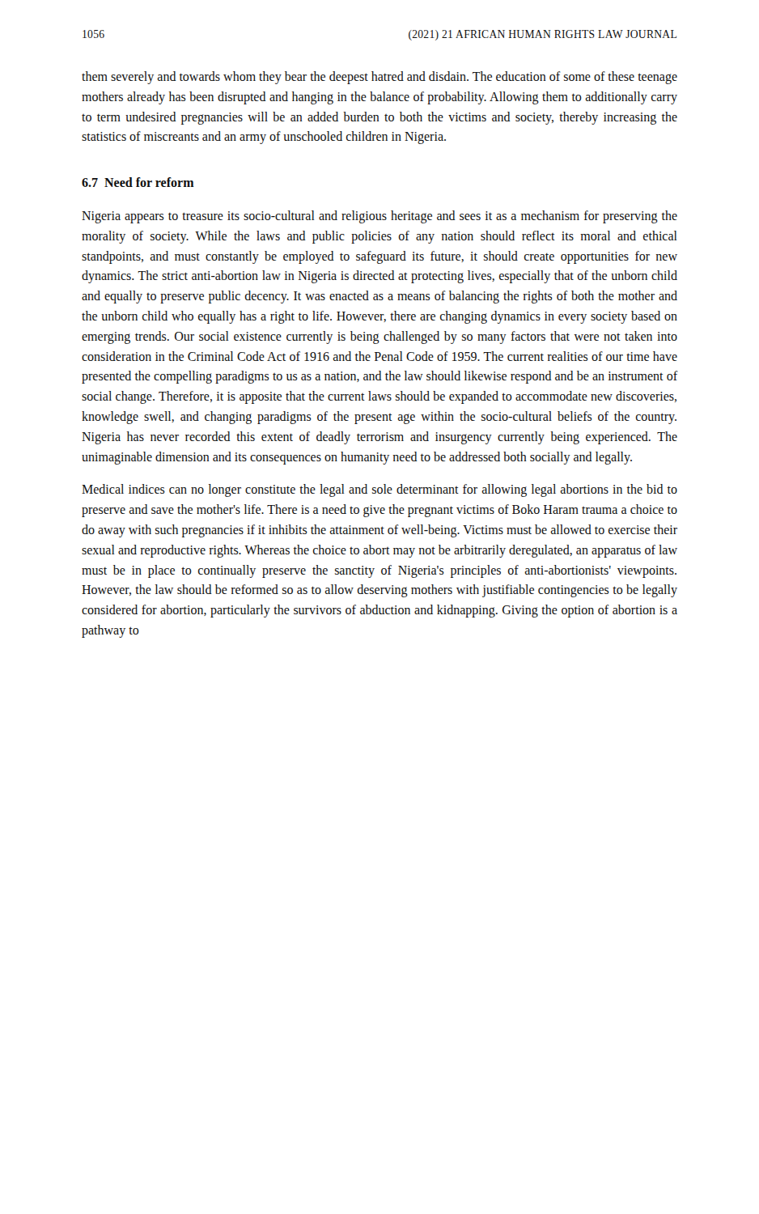1056 (2021) 21 African Human Rights Law Journal
them severely and towards whom they bear the deepest hatred and disdain. The education of some of these teenage mothers already has been disrupted and hanging in the balance of probability. Allowing them to additionally carry to term undesired pregnancies will be an added burden to both the victims and society, thereby increasing the statistics of miscreants and an army of unschooled children in Nigeria.
6.7 Need for reform
Nigeria appears to treasure its socio-cultural and religious heritage and sees it as a mechanism for preserving the morality of society. While the laws and public policies of any nation should reflect its moral and ethical standpoints, and must constantly be employed to safeguard its future, it should create opportunities for new dynamics. The strict anti-abortion law in Nigeria is directed at protecting lives, especially that of the unborn child and equally to preserve public decency. It was enacted as a means of balancing the rights of both the mother and the unborn child who equally has a right to life. However, there are changing dynamics in every society based on emerging trends. Our social existence currently is being challenged by so many factors that were not taken into consideration in the Criminal Code Act of 1916 and the Penal Code of 1959. The current realities of our time have presented the compelling paradigms to us as a nation, and the law should likewise respond and be an instrument of social change. Therefore, it is apposite that the current laws should be expanded to accommodate new discoveries, knowledge swell, and changing paradigms of the present age within the socio-cultural beliefs of the country. Nigeria has never recorded this extent of deadly terrorism and insurgency currently being experienced. The unimaginable dimension and its consequences on humanity need to be addressed both socially and legally.
Medical indices can no longer constitute the legal and sole determinant for allowing legal abortions in the bid to preserve and save the mother's life. There is a need to give the pregnant victims of Boko Haram trauma a choice to do away with such pregnancies if it inhibits the attainment of well-being. Victims must be allowed to exercise their sexual and reproductive rights. Whereas the choice to abort may not be arbitrarily deregulated, an apparatus of law must be in place to continually preserve the sanctity of Nigeria's principles of anti-abortionists' viewpoints. However, the law should be reformed so as to allow deserving mothers with justifiable contingencies to be legally considered for abortion, particularly the survivors of abduction and kidnapping. Giving the option of abortion is a pathway to